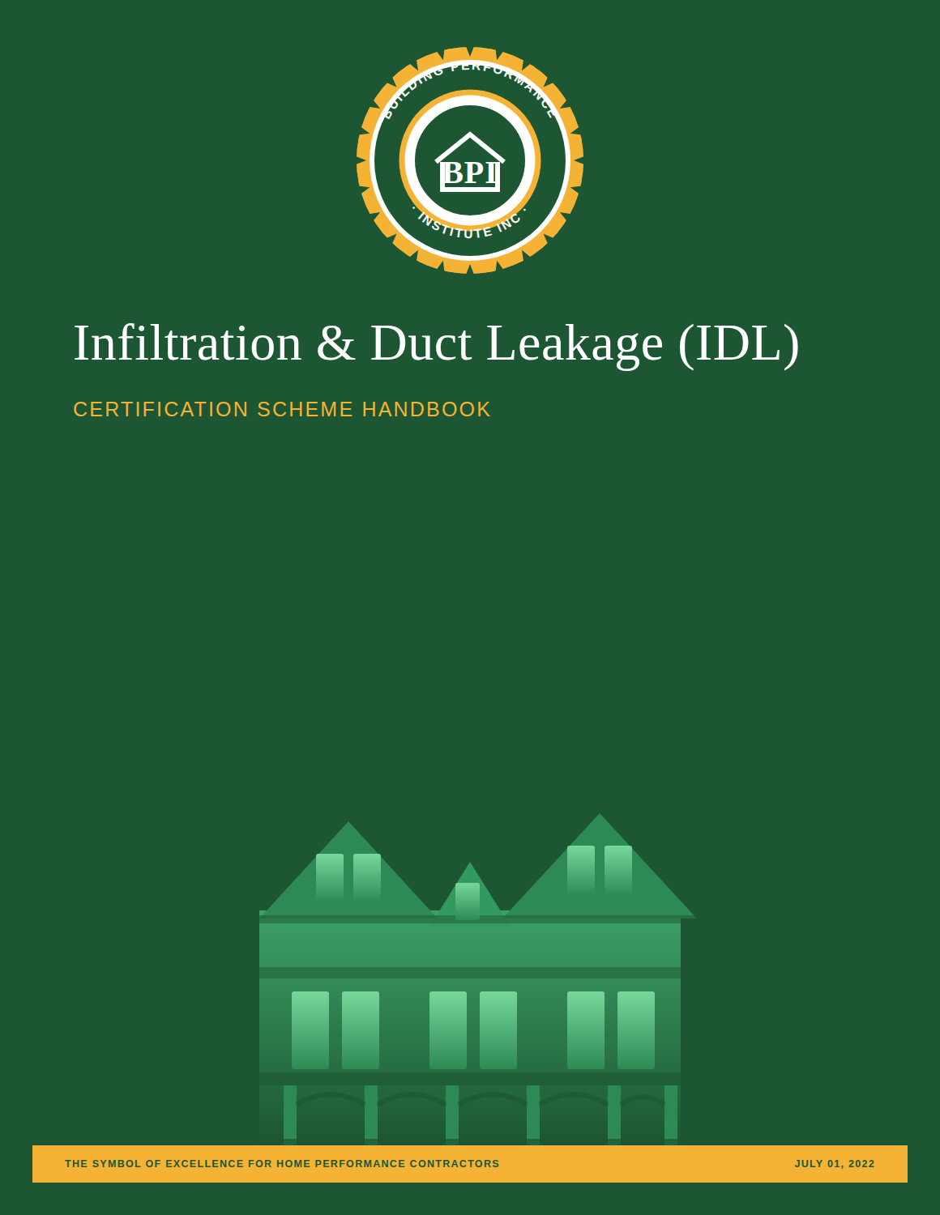BPI BUILDING PERFORMANCE · INSTITUTE INC ·
Infiltration & Duct Leakage (IDL)
Certification Scheme Handbook
The symbol of excellence for home performance contractors July 01, 2022